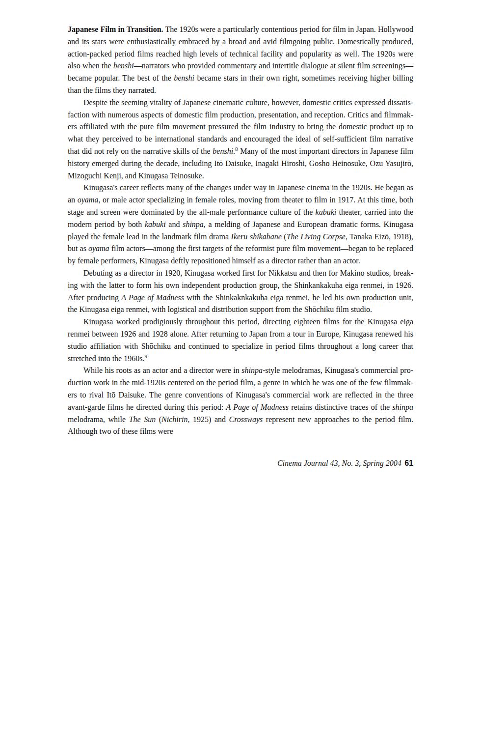Japanese Film in Transition. The 1920s were a particularly contentious period for film in Japan. Hollywood and its stars were enthusiastically embraced by a broad and avid filmgoing public. Domestically produced, action-packed period films reached high levels of technical facility and popularity as well. The 1920s were also when the benshi—narrators who provided commentary and intertitle dialogue at silent film screenings—became popular. The best of the benshi became stars in their own right, sometimes receiving higher billing than the films they narrated.
Despite the seeming vitality of Japanese cinematic culture, however, domestic critics expressed dissatisfaction with numerous aspects of domestic film production, presentation, and reception. Critics and filmmakers affiliated with the pure film movement pressured the film industry to bring the domestic product up to what they perceived to be international standards and encouraged the ideal of self-sufficient film narrative that did not rely on the narrative skills of the benshi.8 Many of the most important directors in Japanese film history emerged during the decade, including Itō Daisuke, Inagaki Hiroshi, Gosho Heinosuke, Ozu Yasujirō, Mizoguchi Kenji, and Kinugasa Teinosuke.
Kinugasa's career reflects many of the changes under way in Japanese cinema in the 1920s. He began as an oyama, or male actor specializing in female roles, moving from theater to film in 1917. At this time, both stage and screen were dominated by the all-male performance culture of the kabuki theater, carried into the modern period by both kabuki and shinpa, a melding of Japanese and European dramatic forms. Kinugasa played the female lead in the landmark film drama Ikeru shikabane (The Living Corpse, Tanaka Eizō, 1918), but as oyama film actors—among the first targets of the reformist pure film movement—began to be replaced by female performers, Kinugasa deftly repositioned himself as a director rather than an actor.
Debuting as a director in 1920, Kinugasa worked first for Nikkatsu and then for Makino studios, breaking with the latter to form his own independent production group, the Shinkankakuha eiga renmei, in 1926. After producing A Page of Madness with the Shinkaknkakuha eiga renmei, he led his own production unit, the Kinugasa eiga renmei, with logistical and distribution support from the Shōchiku film studio.
Kinugasa worked prodigiously throughout this period, directing eighteen films for the Kinugasa eiga renmei between 1926 and 1928 alone. After returning to Japan from a tour in Europe, Kinugasa renewed his studio affiliation with Shōchiku and continued to specialize in period films throughout a long career that stretched into the 1960s.9
While his roots as an actor and a director were in shinpa-style melodramas, Kinugasa's commercial production work in the mid-1920s centered on the period film, a genre in which he was one of the few filmmakers to rival Itō Daisuke. The genre conventions of Kinugasa's commercial work are reflected in the three avant-garde films he directed during this period: A Page of Madness retains distinctive traces of the shinpa melodrama, while The Sun (Nichirin, 1925) and Crossways represent new approaches to the period film. Although two of these films were
Cinema Journal 43, No. 3, Spring 200461